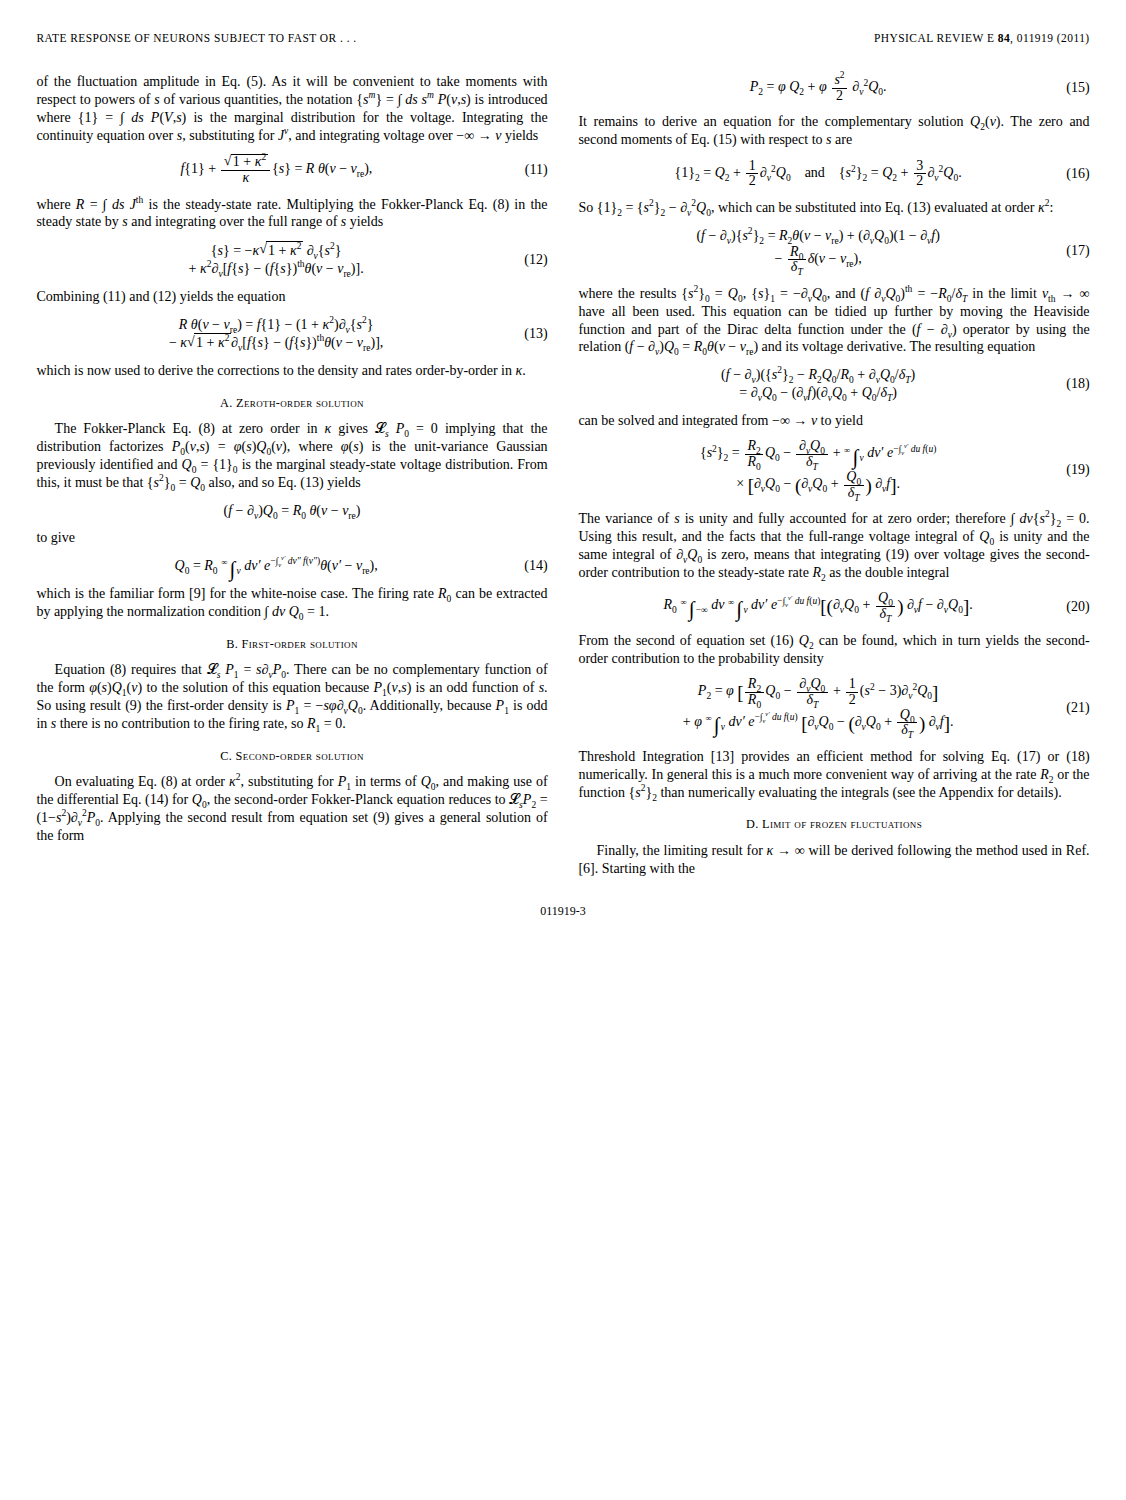Rate response of neurons subject to fast or . . .
Physical Review E 84, 011919 (2011)
of the fluctuation amplitude in Eq. (5). As it will be convenient to take moments with respect to powers of s of various quantities, the notation {sm} = ∫ ds sm P(v,s) is introduced where {1} = ∫ ds P(V,s) is the marginal distribution for the voltage. Integrating the continuity equation over s, substituting for Jv, and integrating voltage over −∞ → v yields
f{1} + 1 + κ2 κ{s} = R θ(v − vre),
(11)
where R = ∫ ds Jth is the steady-state rate. Multiplying the Fokker-Planck Eq. (8) in the steady state by s and integrating over the full range of s yields
{s} = −κ 1 + κ2 ∂v{s2}
+ κ2∂v[f{s} − (f{s})thθ(v − vre)].
(12)
Combining (11) and (12) yields the equation
R θ(v − vre) = f{1} − (1 + κ2)∂v{s2}
− κ 1 + κ2∂v[f{s} − (f{s})thθ(v − vre)],
(13)
which is now used to derive the corrections to the density and rates order-by-order in κ.
A. Zeroth-order solution
The Fokker-Planck Eq. (8) at zero order in κ gives 𝓛s P0 = 0 implying that the distribution factorizes P0(v,s) = φ(s)Q0(v), where φ(s) is the unit-variance Gaussian previously identified and Q0 = {1}0 is the marginal steady-state voltage distribution. From this, it must be that {s2}0 = Q0 also, and so Eq. (13) yields
(f − ∂v)Q0 = R0 θ(v − vre)
to give
Q0 = R0 ∞ ∫v dv′ e−∫vv′ dv″ f(v″)θ(v′ − vre),
(14)
which is the familiar form [9] for the white-noise case. The firing rate R0 can be extracted by applying the normalization condition ∫ dv Q0 = 1.
B. First-order solution
Equation (8) requires that 𝓛s P1 = s∂vP0. There can be no complementary function of the form φ(s)Q1(v) to the solution of this equation because P1(v,s) is an odd function of s. So using result (9) the first-order density is P1 = −sφ∂vQ0. Additionally, because P1 is odd in s there is no contribution to the firing rate, so R1 = 0.
C. Second-order solution
On evaluating Eq. (8) at order κ2, substituting for P1 in terms of Q0, and making use of the differential Eq. (14) for Q0, the second-order Fokker-Planck equation reduces to 𝓛sP2 = (1−s2)∂v2P0. Applying the second result from equation set (9) gives a general solution of the form
P2 = φ Q2 + φ s22 ∂v2Q0.
(15)
It remains to derive an equation for the complementary solution Q2(v). The zero and second moments of Eq. (15) with respect to s are
{1}2 = Q2 + 12∂v2Q0 and {s2}2 = Q2 + 32∂v2Q0.
(16)
So {1}2 = {s2}2 − ∂v2Q0, which can be substituted into Eq. (13) evaluated at order κ2:
(f − ∂v){s2}2 = R2θ(v − vre) + (∂vQ0)(1 − ∂vf)
− R0 δT δ(v − vre),
(17)
where the results {s2}0 = Q0, {s}1 = −∂vQ0, and (f ∂vQ0)th = −R0/δT in the limit vth → ∞ have all been used. This equation can be tidied up further by moving the Heaviside function and part of the Dirac delta function under the (f − ∂v) operator by using the relation (f − ∂v)Q0 = R0θ(v − vre) and its voltage derivative. The resulting equation
(f − ∂v)({s2}2 − R2Q0/R0 + ∂vQ0/δT)
= ∂vQ0 − (∂vf)(∂vQ0 + Q0/δT)
(18)
can be solved and integrated from −∞ → v to yield
{s2}2 = R2 R0 Q0 − ∂vQ0 δT + ∞ ∫v dv′ e−∫vv′ du f(u)
× [∂vQ0 − (∂vQ0 + Q0 δT) ∂vf].
(19)
The variance of s is unity and fully accounted for at zero order; therefore ∫ dv{s2}2 = 0. Using this result, and the facts that the full-range voltage integral of Q0 is unity and the same integral of ∂vQ0 is zero, means that integrating (19) over voltage gives the second-order contribution to the steady-state rate R2 as the double integral
R0 ∞ ∫−∞ dv ∞ ∫v dv′ e−∫vv′ du f(u)[(∂vQ0 + Q0 δT) ∂vf − ∂vQ0].
(20)
From the second of equation set (16) Q2 can be found, which in turn yields the second-order contribution to the probability density
P2 = φ [R2 R0 Q0 − ∂vQ0 δT + 12(s2 − 3)∂v2Q0]
+ φ ∞ ∫v dv′ e−∫vv′ du f(u) [∂vQ0 − (∂vQ0 + Q0 δT) ∂vf].
(21)
Threshold Integration [13] provides an efficient method for solving Eq. (17) or (18) numerically. In general this is a much more convenient way of arriving at the rate R2 or the function {s2}2 than numerically evaluating the integrals (see the Appendix for details).
D. Limit of frozen fluctuations
Finally, the limiting result for κ → ∞ will be derived following the method used in Ref. [6]. Starting with the
011919-3